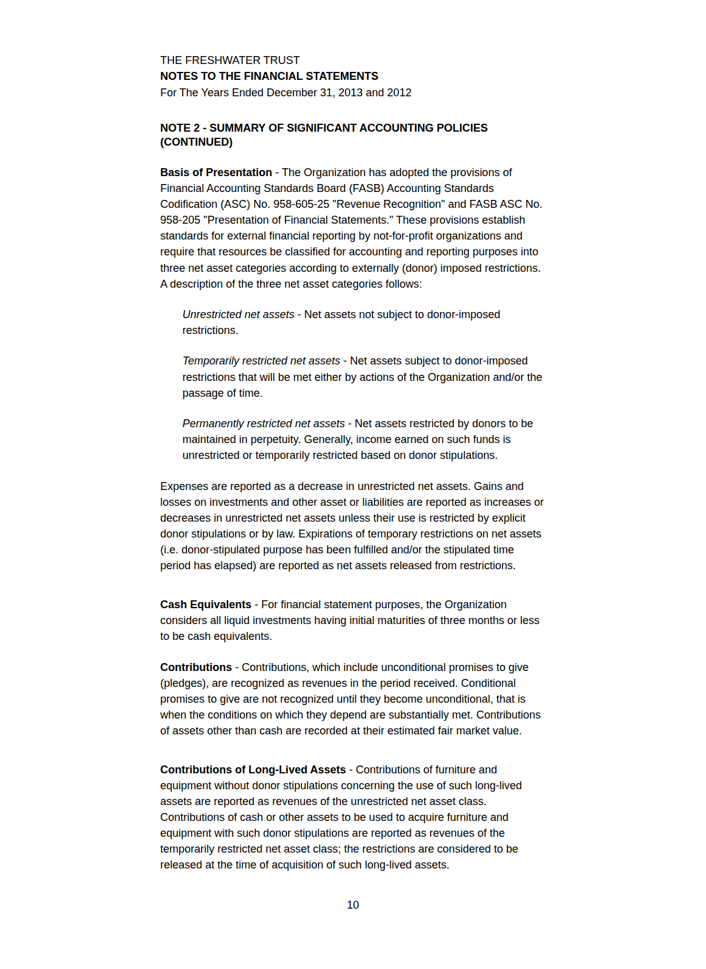THE FRESHWATER TRUST
NOTES TO THE FINANCIAL STATEMENTS
For The Years Ended December 31, 2013 and 2012
NOTE 2 - SUMMARY OF SIGNIFICANT ACCOUNTING POLICIES (CONTINUED)
Basis of Presentation - The Organization has adopted the provisions of Financial Accounting Standards Board (FASB) Accounting Standards Codification (ASC) No. 958-605-25 "Revenue Recognition" and FASB ASC No. 958-205 "Presentation of Financial Statements." These provisions establish standards for external financial reporting by not-for-profit organizations and require that resources be classified for accounting and reporting purposes into three net asset categories according to externally (donor) imposed restrictions. A description of the three net asset categories follows:
Unrestricted net assets - Net assets not subject to donor-imposed restrictions.
Temporarily restricted net assets - Net assets subject to donor-imposed restrictions that will be met either by actions of the Organization and/or the passage of time.
Permanently restricted net assets - Net assets restricted by donors to be maintained in perpetuity. Generally, income earned on such funds is unrestricted or temporarily restricted based on donor stipulations.
Expenses are reported as a decrease in unrestricted net assets. Gains and losses on investments and other asset or liabilities are reported as increases or decreases in unrestricted net assets unless their use is restricted by explicit donor stipulations or by law. Expirations of temporary restrictions on net assets (i.e. donor-stipulated purpose has been fulfilled and/or the stipulated time period has elapsed) are reported as net assets released from restrictions.
Cash Equivalents - For financial statement purposes, the Organization considers all liquid investments having initial maturities of three months or less to be cash equivalents.
Contributions - Contributions, which include unconditional promises to give (pledges), are recognized as revenues in the period received. Conditional promises to give are not recognized until they become unconditional, that is when the conditions on which they depend are substantially met. Contributions of assets other than cash are recorded at their estimated fair market value.
Contributions of Long-Lived Assets - Contributions of furniture and equipment without donor stipulations concerning the use of such long-lived assets are reported as revenues of the unrestricted net asset class. Contributions of cash or other assets to be used to acquire furniture and equipment with such donor stipulations are reported as revenues of the temporarily restricted net asset class; the restrictions are considered to be released at the time of acquisition of such long-lived assets.
10